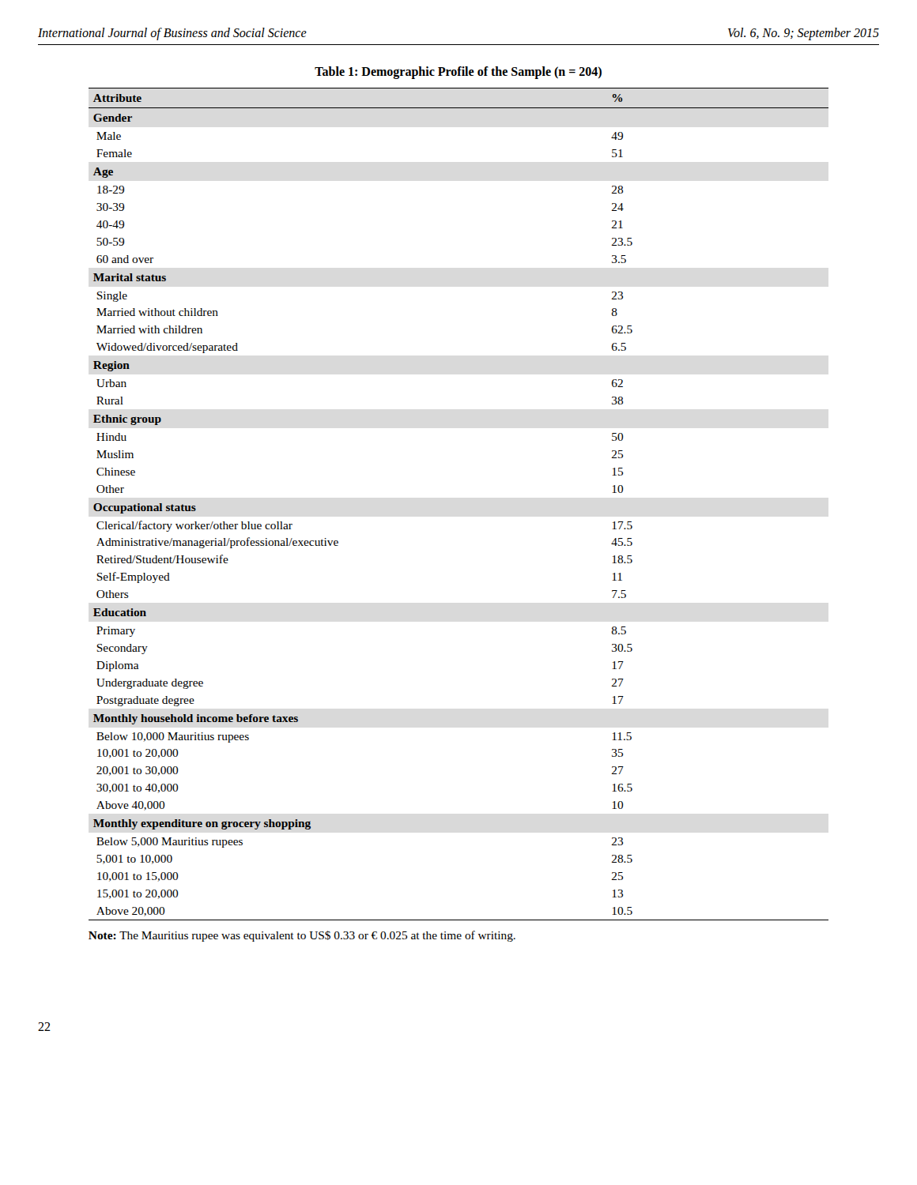International Journal of Business and Social Science
Vol. 6, No. 9; September 2015
Table 1: Demographic Profile of the Sample (n = 204)
| Attribute | % |
| --- | --- |
| Gender |
| Male | 49 |
| Female | 51 |
| Age |
| 18-29 | 28 |
| 30-39 | 24 |
| 40-49 | 21 |
| 50-59 | 23.5 |
| 60 and over | 3.5 |
| Marital status |
| Single | 23 |
| Married without children | 8 |
| Married with children | 62.5 |
| Widowed/divorced/separated | 6.5 |
| Region |
| Urban | 62 |
| Rural | 38 |
| Ethnic group |
| Hindu | 50 |
| Muslim | 25 |
| Chinese | 15 |
| Other | 10 |
| Occupational status |
| Clerical/factory worker/other blue collar | 17.5 |
| Administrative/managerial/professional/executive | 45.5 |
| Retired/Student/Housewife | 18.5 |
| Self-Employed | 11 |
| Others | 7.5 |
| Education |
| Primary | 8.5 |
| Secondary | 30.5 |
| Diploma | 17 |
| Undergraduate degree | 27 |
| Postgraduate degree | 17 |
| Monthly household income before taxes |
| Below 10,000 Mauritius rupees | 11.5 |
| 10,001 to 20,000 | 35 |
| 20,001 to 30,000 | 27 |
| 30,001 to 40,000 | 16.5 |
| Above 40,000 | 10 |
| Monthly expenditure on grocery shopping |
| Below 5,000 Mauritius rupees | 23 |
| 5,001 to 10,000 | 28.5 |
| 10,001 to 15,000 | 25 |
| 15,001 to 20,000 | 13 |
| Above 20,000 | 10.5 |
Note: The Mauritius rupee was equivalent to US$ 0.33 or € 0.025 at the time of writing.
22